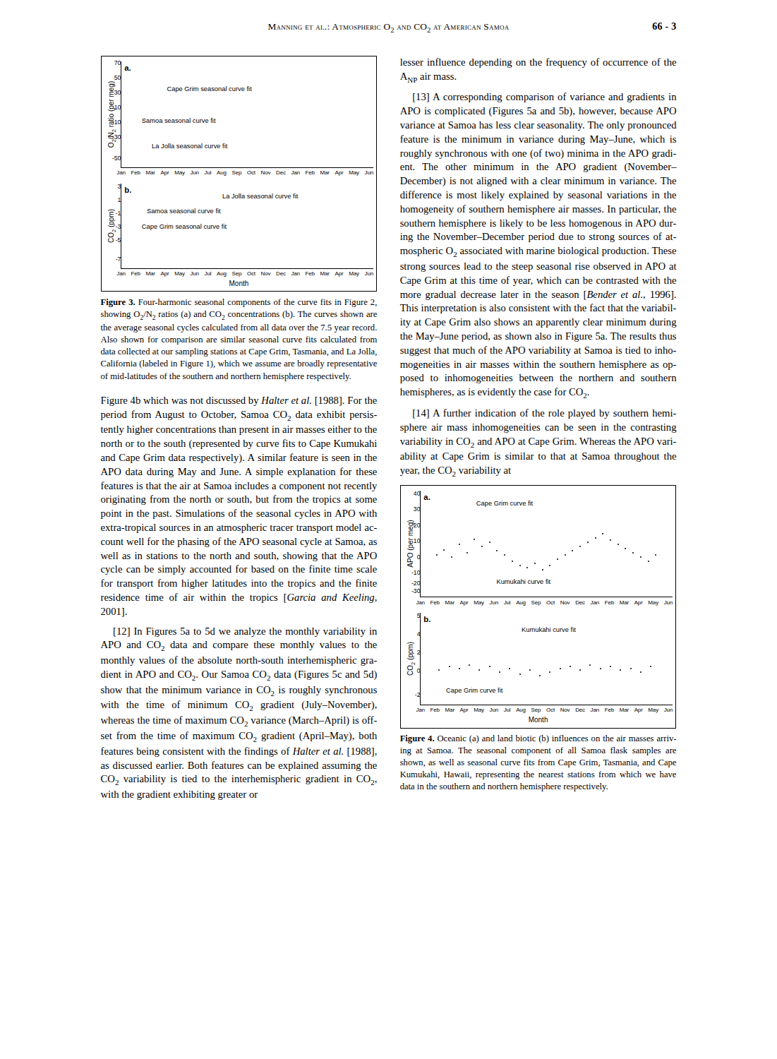Manning et al.: Atmospheric O2 and CO2 at American Samoa 66 - 3
a. O2/N2 ratio (per meg)
70 50 30 10 -10 -30 -50
Cape Grim seasonal curve fit Samoa seasonal curve fit La Jolla seasonal curve fit
Jan Feb Mar Apr May Jun Jul Aug Sep Oct Nov Dec Jan Feb Mar Apr May Jun
b. CO2 (ppm)
3 1 -1 -3 -5 -7
La Jolla seasonal curve fit Samoa seasonal curve fit Cape Grim seasonal curve fit
Jan Feb Mar Apr May Jun Jul Aug Sep Oct Nov Dec Jan Feb Mar Apr May Jun
Month
Figure 3. Four-harmonic seasonal components of the curve fits in Figure 2, showing O2/N2 ratios (a) and CO2 concentrations (b). The curves shown are the average seasonal cycles calculated from all data over the 7.5 year record. Also shown for comparison are similar seasonal curve fits calculated from data collected at our sampling stations at Cape Grim, Tasmania, and La Jolla, California (labeled in Figure 1), which we assume are broadly representative of mid-latitudes of the southern and northern hemisphere respectively.
Figure 4b which was not discussed by Halter et al. [1988]. For the period from August to October, Samoa CO2 data exhibit persistently higher concentrations than present in air masses either to the north or to the south (represented by curve fits to Cape Kumukahi and Cape Grim data respectively). A similar feature is seen in the APO data during May and June. A simple explanation for these features is that the air at Samoa includes a component not recently originating from the north or south, but from the tropics at some point in the past. Simulations of the seasonal cycles in APO with extra-tropical sources in an atmospheric tracer transport model account well for the phasing of the APO seasonal cycle at Samoa, as well as in stations to the north and south, showing that the APO cycle can be simply accounted for based on the finite time scale for transport from higher latitudes into the tropics and the finite residence time of air within the tropics [Garcia and Keeling, 2001].
[12] In Figures 5a to 5d we analyze the monthly variability in APO and CO2 data and compare these monthly values to the monthly values of the absolute north-south interhemispheric gradient in APO and CO2. Our Samoa CO2 data (Figures 5c and 5d) show that the minimum variance in CO2 is roughly synchronous with the time of minimum CO2 gradient (July–November), whereas the time of maximum CO2 variance (March–April) is offset from the time of maximum CO2 gradient (April–May), both features being consistent with the findings of Halter et al. [1988], as discussed earlier. Both features can be explained assuming the CO2 variability is tied to the interhemispheric gradient in CO2, with the gradient exhibiting greater or
lesser influence depending on the frequency of occurrence of the ANP air mass.
[13] A corresponding comparison of variance and gradients in APO is complicated (Figures 5a and 5b), however, because APO variance at Samoa has less clear seasonality. The only pronounced feature is the minimum in variance during May–June, which is roughly synchronous with one (of two) minima in the APO gradient. The other minimum in the APO gradient (November–December) is not aligned with a clear minimum in variance. The difference is most likely explained by seasonal variations in the homogeneity of southern hemisphere air masses. In particular, the southern hemisphere is likely to be less homogenous in APO during the November–December period due to strong sources of atmospheric O2 associated with marine biological production. These strong sources lead to the steep seasonal rise observed in APO at Cape Grim at this time of year, which can be contrasted with the more gradual decrease later in the season [Bender et al., 1996]. This interpretation is also consistent with the fact that the variability at Cape Grim also shows an apparently clear minimum during the May–June period, as shown also in Figure 5a. The results thus suggest that much of the APO variability at Samoa is tied to inhomogeneities in air masses within the southern hemisphere as opposed to inhomogeneities between the northern and southern hemispheres, as is evidently the case for CO2.
[14] A further indication of the role played by southern hemisphere air mass inhomogeneities can be seen in the contrasting variability in CO2 and APO at Cape Grim. Whereas the APO variability at Cape Grim is similar to that at Samoa throughout the year, the CO2 variability at
a. APO (per meg)
40 30 20 10 0 -10 -20 -30
Cape Grim curve fit Kumukahi curve fit
Jan Feb Mar Apr May Jun Jul Aug Sep Oct Nov Dec Jan Feb Mar Apr May Jun
b. CO2 (ppm)
5 4 2 0 -2
Kumukahi curve fit Cape Grim curve fit
Jan Feb Mar Apr May Jun Jul Aug Sep Oct Nov Dec Jan Feb Mar Apr May Jun
Month
Figure 4. Oceanic (a) and land biotic (b) influences on the air masses arriving at Samoa. The seasonal component of all Samoa flask samples are shown, as well as seasonal curve fits from Cape Grim, Tasmania, and Cape Kumukahi, Hawaii, representing the nearest stations from which we have data in the southern and northern hemisphere respectively.